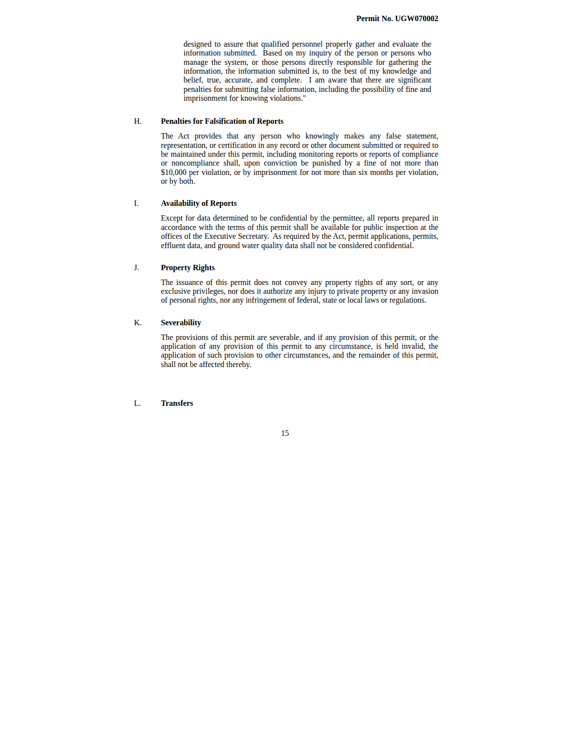Permit No. UGW070002
designed to assure that qualified personnel properly gather and evaluate the information submitted. Based on my inquiry of the person or persons who manage the system, or those persons directly responsible for gathering the information, the information submitted is, to the best of my knowledge and belief, true, accurate, and complete. I am aware that there are significant penalties for submitting false information, including the possibility of fine and imprisonment for knowing violations."
H. Penalties for Falsification of Reports
The Act provides that any person who knowingly makes any false statement, representation, or certification in any record or other document submitted or required to be maintained under this permit, including monitoring reports or reports of compliance or noncompliance shall, upon conviction be punished by a fine of not more than $10,000 per violation, or by imprisonment for not more than six months per violation, or by both.
I. Availability of Reports
Except for data determined to be confidential by the permittee, all reports prepared in accordance with the terms of this permit shall be available for public inspection at the offices of the Executive Secretary. As required by the Act, permit applications, permits, effluent data, and ground water quality data shall not be considered confidential.
J. Property Rights
The issuance of this permit does not convey any property rights of any sort, or any exclusive privileges, nor does it authorize any injury to private property or any invasion of personal rights, nor any infringement of federal, state or local laws or regulations.
K. Severability
The provisions of this permit are severable, and if any provision of this permit, or the application of any provision of this permit to any circumstance, is held invalid, the application of such provision to other circumstances, and the remainder of this permit, shall not be affected thereby.
L. Transfers
15